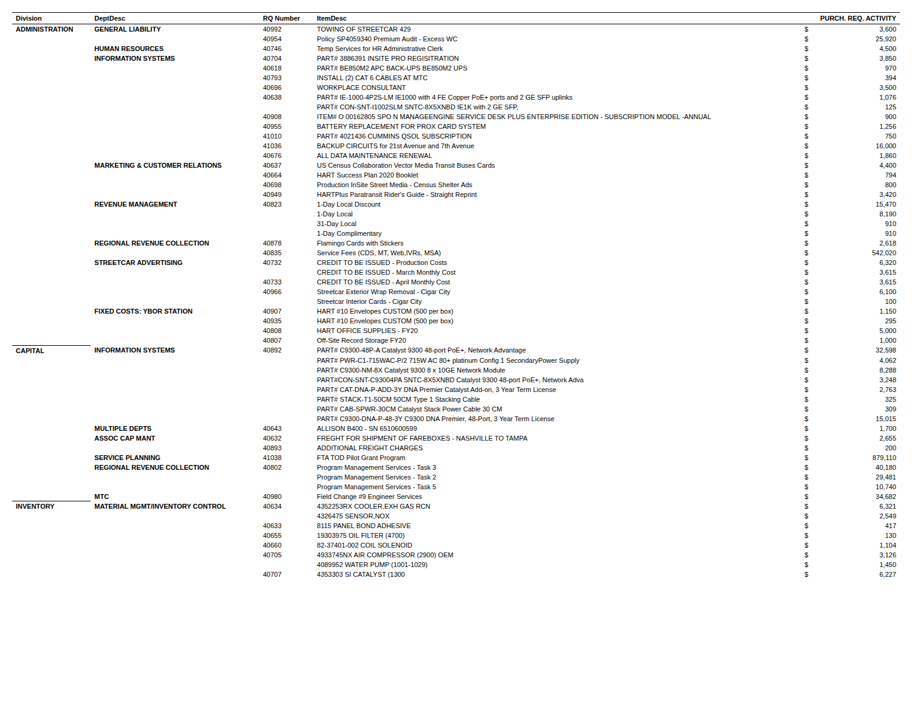| Division | DeptDesc | RQ Number | ItemDesc | PURCH. REQ. ACTIVITY |
| --- | --- | --- | --- | --- |
| ADMINISTRATION | GENERAL LIABILITY | 40992 | TOWING OF STREETCAR 429 | $ | 3,600 |
| | | 40954 | Policy SP4059340 Premium Audit - Excess WC | $ | 25,920 |
| | HUMAN RESOURCES | 40746 | Temp Services for HR Administrative Clerk | $ | 4,500 |
| | INFORMATION SYSTEMS | 40704 | PART# 3886391 INSITE PRO REGISITRATION | $ | 3,850 |
| | | 40618 | PART# BE850M2 APC BACK-UPS BE850M2 UPS | $ | 970 |
| | | 40793 | INSTALL (2) CAT 6 CABLES AT MTC | $ | 394 |
| | | 40696 | WORKPLACE CONSULTANT | $ | 3,500 |
| | | 40638 | PART# IE-1000-4P2S-LM IE1000 with 4 FE Copper PoE+ ports and 2 GE SFP uplinks | $ | 1,076 |
| | | | PART# CON-SNT-I1002SLM SNTC-8X5XNBD IE1K with 2 GE SFP, | $ | 125 |
| | | 40908 | ITEM# O 00162805 SPO N MANAGEENGINE SERVICE DESK PLUS ENTERPRISE EDITION - SUBSCRIPTION MODEL -ANNUAL | $ | 900 |
| | | 40955 | BATTERY REPLACEMENT FOR PROX CARD SYSTEM | $ | 1,256 |
| | | 41010 | PART# 4021436 CUMMINS QSOL SUBSCRIPTION | $ | 750 |
| | | 41036 | BACKUP CIRCUITS for 21st Avenue and 7th Avenue | $ | 16,000 |
| | | 40676 | ALL DATA MAINTENANCE RENEWAL | $ | 1,860 |
| | MARKETING & CUSTOMER RELATIONS | 40637 | US Census Collaboration Vector Media Transit Buses Cards | $ | 4,400 |
| | | 40664 | HART Success Plan 2020 Booklet | $ | 794 |
| | | 40698 | Production InSite Street Media - Census Shelter Ads | $ | 800 |
| | | 40949 | HARTPlus Paratransit Rider's Guide - Straight Reprint | $ | 3,420 |
| | REVENUE MANAGEMENT | 40823 | 1-Day Local Discount | $ | 15,470 |
| | | | 1-Day Local | $ | 8,190 |
| | | | 31-Day Local | $ | 910 |
| | | | 1-Day Complimentary | $ | 910 |
| | REGIONAL REVENUE COLLECTION | 40878 | Flamingo Cards with Stickers | $ | 2,618 |
| | | 40835 | Service Fees (CDS, MT, Web,IVRs, MSA) | $ | 542,020 |
| | STREETCAR ADVERTISING | 40732 | CREDIT TO BE ISSUED - Production Costs | $ | 6,320 |
| | | | CREDIT TO BE ISSUED - March Monthly Cost | $ | 3,615 |
| | | 40733 | CREDIT TO BE ISSUED - April Monthly Cost | $ | 3,615 |
| | | 40966 | Streetcar Exterior Wrap Removal - Cigar City | $ | 6,100 |
| | | | Streetcar Interior Cards - Cigar City | $ | 100 |
| | FIXED COSTS: YBOR STATION | 40907 | HART #10 Envelopes CUSTOM (500 per box) | $ | 1,150 |
| | | 40935 | HART #10 Envelopes CUSTOM (500 per box) | $ | 295 |
| | | 40808 | HART OFFICE SUPPLIES - FY20 | $ | 5,000 |
| | | 40807 | Off-Site Record Storage FY20 | $ | 1,000 |
| CAPITAL | INFORMATION SYSTEMS | 40892 | PART# C9300-48P-A Catalyst 9300 48-port PoE+, Network Advantage | $ | 32,598 |
| | | | PART# PWR-C1-715WAC-P/2 715W AC 80+ platinum Config 1 SecondaryPower Supply | $ | 4,062 |
| | | | PART# C9300-NM-8X Catalyst 9300 8 x 10GE Network Module | $ | 8,288 |
| | | | PART#CON-SNT-C93004PA SNTC-8X5XNBD Catalyst 9300 48-port PoE+, Network Adva | $ | 3,248 |
| | | | PART# CAT-DNA-P-ADD-3Y DNA Premier Catalyst Add-on, 3 Year Term License | $ | 2,763 |
| | | | PART# STACK-T1-50CM 50CM Type 1 Stacking Cable | $ | 325 |
| | | | PART# CAB-SPWR-30CM Catalyst Stack Power Cable 30 CM | $ | 309 |
| | | | PART# C9300-DNA-P-48-3Y C9300 DNA Premier, 48-Port, 3 Year Term License | $ | 15,015 |
| | MULTIPLE DEPTS | 40643 | ALLISON B400 - SN 6510600599 | $ | 1,700 |
| | ASSOC CAP MANT | 40632 | FREGHT FOR SHIPMENT OF FAREBOXES - NASHVILLE TO TAMPA | $ | 2,655 |
| | | 40893 | ADDITIONAL FREIGHT CHARGES | $ | 200 |
| | SERVICE PLANNING | 41038 | FTA TOD Pilot Grant Program | $ | 879,110 |
| | REGIONAL REVENUE COLLECTION | 40802 | Program Management Services - Task 3 | $ | 40,180 |
| | | | Program Management Services - Task 2 | $ | 29,481 |
| | | | Program Management Services - Task 5 | $ | 10,740 |
| | MTC | 40980 | Field Change #9 Engineer Services | $ | 34,682 |
| INVENTORY | MATERIAL MGMT/INVENTORY CONTROL | 40634 | 4352253RX COOLER,EXH GAS RCN | $ | 6,321 |
| | | | 4326475 SENSOR,NOX | $ | 2,549 |
| | | 40633 | 8115 PANEL BOND ADHESIVE | $ | 417 |
| | | 40655 | 19303975 OIL FILTER (4700) | $ | 130 |
| | | 40660 | 82-37401-002 COIL SOLENOID | $ | 1,104 |
| | | 40705 | 4933745NX AIR COMPRESSOR (2900) OEM | $ | 3,126 |
| | | | 4089952 WATER PUMP (1001-1029) | $ | 1,450 |
| | | 40707 | 4353303 SI CATALYST (1300 | $ | 6,227 |